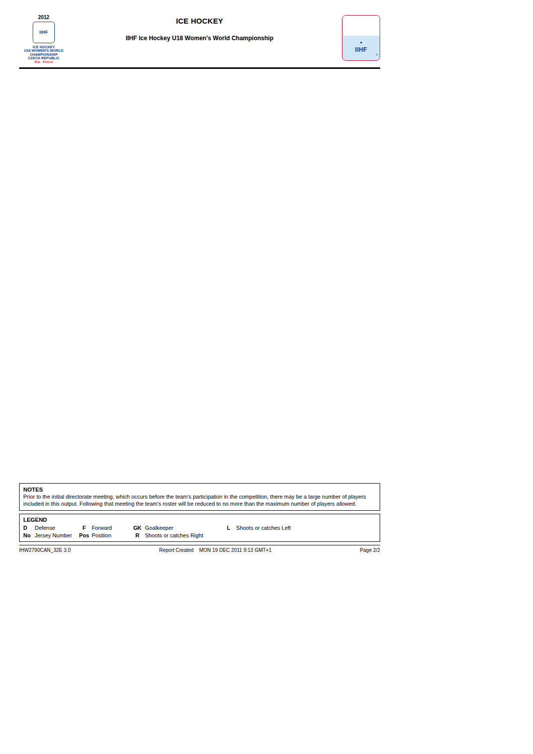2012
IIHF
ICE HOCKEY
U18 WOMEN'S WORLD
CHAMPIONSHIP
CZECH REPUBLIC
Zlin - Prerov
ICE HOCKEY
IIHF Ice Hockey U18 Women's World Championship
●
IIHF
®
NOTES
Prior to the initial directorate meeting, which occurs before the team's participation in the competition, there may be a large number of players included in this output. Following that meeting the team's roster will be reduced to no more than the maximum number of players allowed.
LEGEND
| D | Defense | F | Forward | GK | Goalkeeper | L | Shoots or catches Left |
| No | Jersey Number | Pos | Position | R | Shoots or catches Right | | |
IHW2790CAN_32E 3.0
Report Created MON 19 DEC 2011 9:13 GMT+1
Page 2/2